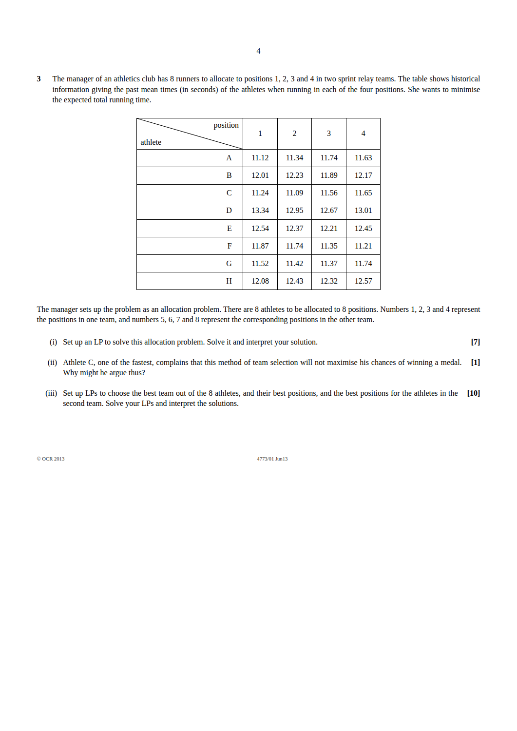4
3
The manager of an athletics club has 8 runners to allocate to positions 1, 2, 3 and 4 in two sprint relay teams. The table shows historical information giving the past mean times (in seconds) of the athletes when running in each of the four positions. She wants to minimise the expected total running time.
| position athlete | 1 | 2 | 3 | 4 |
| A | 11.12 | 11.34 | 11.74 | 11.63 |
| B | 12.01 | 12.23 | 11.89 | 12.17 |
| C | 11.24 | 11.09 | 11.56 | 11.65 |
| D | 13.34 | 12.95 | 12.67 | 13.01 |
| E | 12.54 | 12.37 | 12.21 | 12.45 |
| F | 11.87 | 11.74 | 11.35 | 11.21 |
| G | 11.52 | 11.42 | 11.37 | 11.74 |
| H | 12.08 | 12.43 | 12.32 | 12.57 |
The manager sets up the problem as an allocation problem. There are 8 athletes to be allocated to 8 positions. Numbers 1, 2, 3 and 4 represent the positions in one team, and numbers 5, 6, 7 and 8 represent the corresponding positions in the other team.
(i) [7] Set up an LP to solve this allocation problem. Solve it and interpret your solution.
(ii) [1] Athlete C, one of the fastest, complains that this method of team selection will not maximise his chances of winning a medal. Why might he argue thus?
(iii) [10] Set up LPs to choose the best team out of the 8 athletes, and their best positions, and the best positions for the athletes in the second team. Solve your LPs and interpret the solutions.
© OCR 2013
4773/01 Jun13